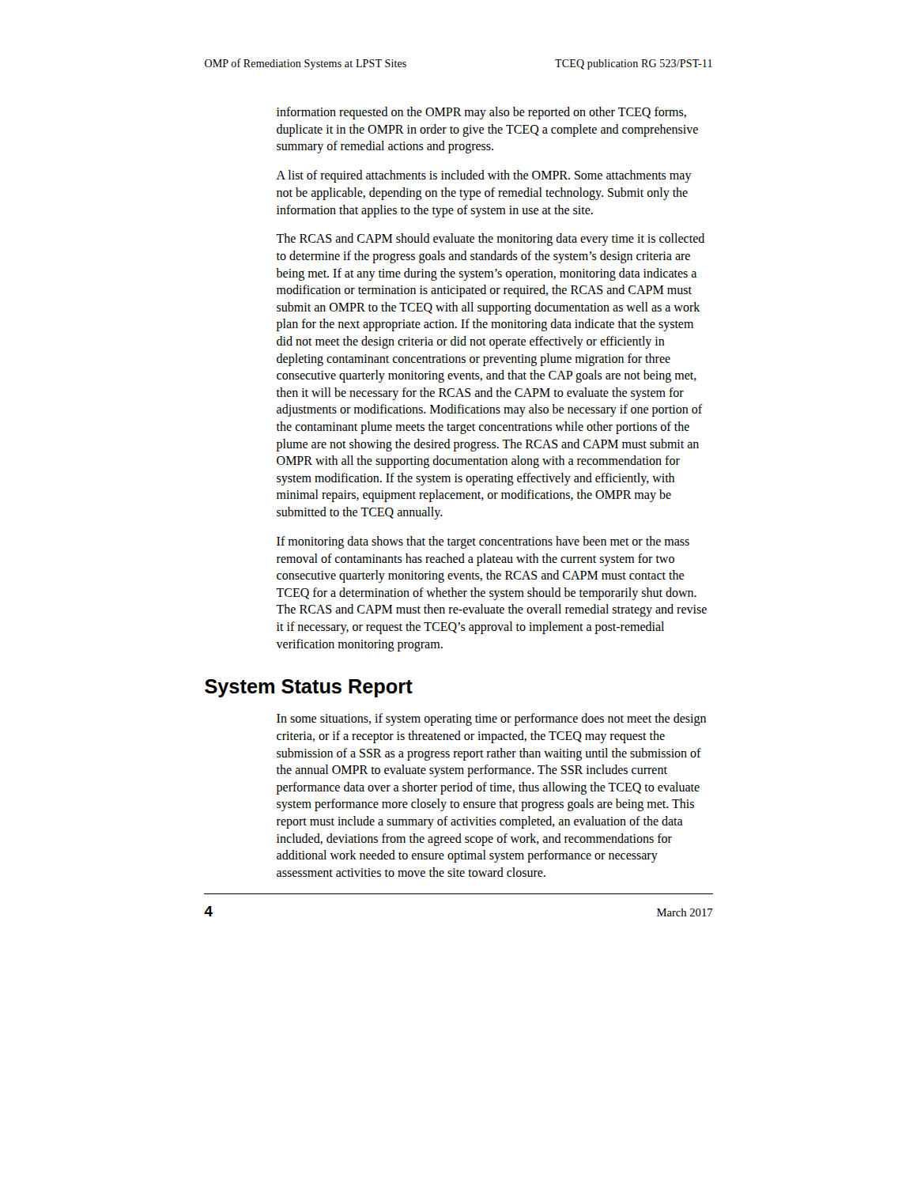OMP of Remediation Systems at LPST Sites
TCEQ publication RG 523/PST-11
information requested on the OMPR may also be reported on other TCEQ forms, duplicate it in the OMPR in order to give the TCEQ a complete and comprehensive summary of remedial actions and progress.
A list of required attachments is included with the OMPR. Some attachments may not be applicable, depending on the type of remedial technology. Submit only the information that applies to the type of system in use at the site.
The RCAS and CAPM should evaluate the monitoring data every time it is collected to determine if the progress goals and standards of the system’s design criteria are being met. If at any time during the system’s operation, monitoring data indicates a modification or termination is anticipated or required, the RCAS and CAPM must submit an OMPR to the TCEQ with all supporting documentation as well as a work plan for the next appropriate action. If the monitoring data indicate that the system did not meet the design criteria or did not operate effectively or efficiently in depleting contaminant concentrations or preventing plume migration for three consecutive quarterly monitoring events, and that the CAP goals are not being met, then it will be necessary for the RCAS and the CAPM to evaluate the system for adjustments or modifications. Modifications may also be necessary if one portion of the contaminant plume meets the target concentrations while other portions of the plume are not showing the desired progress. The RCAS and CAPM must submit an OMPR with all the supporting documentation along with a recommendation for system modification. If the system is operating effectively and efficiently, with minimal repairs, equipment replacement, or modifications, the OMPR may be submitted to the TCEQ annually.
If monitoring data shows that the target concentrations have been met or the mass removal of contaminants has reached a plateau with the current system for two consecutive quarterly monitoring events, the RCAS and CAPM must contact the TCEQ for a determination of whether the system should be temporarily shut down. The RCAS and CAPM must then re-evaluate the overall remedial strategy and revise it if necessary, or request the TCEQ’s approval to implement a post-remedial verification monitoring program.
System Status Report
In some situations, if system operating time or performance does not meet the design criteria, or if a receptor is threatened or impacted, the TCEQ may request the submission of a SSR as a progress report rather than waiting until the submission of the annual OMPR to evaluate system performance. The SSR includes current performance data over a shorter period of time, thus allowing the TCEQ to evaluate system performance more closely to ensure that progress goals are being met. This report must include a summary of activities completed, an evaluation of the data included, deviations from the agreed scope of work, and recommendations for additional work needed to ensure optimal system performance or necessary assessment activities to move the site toward closure.
4
March 2017